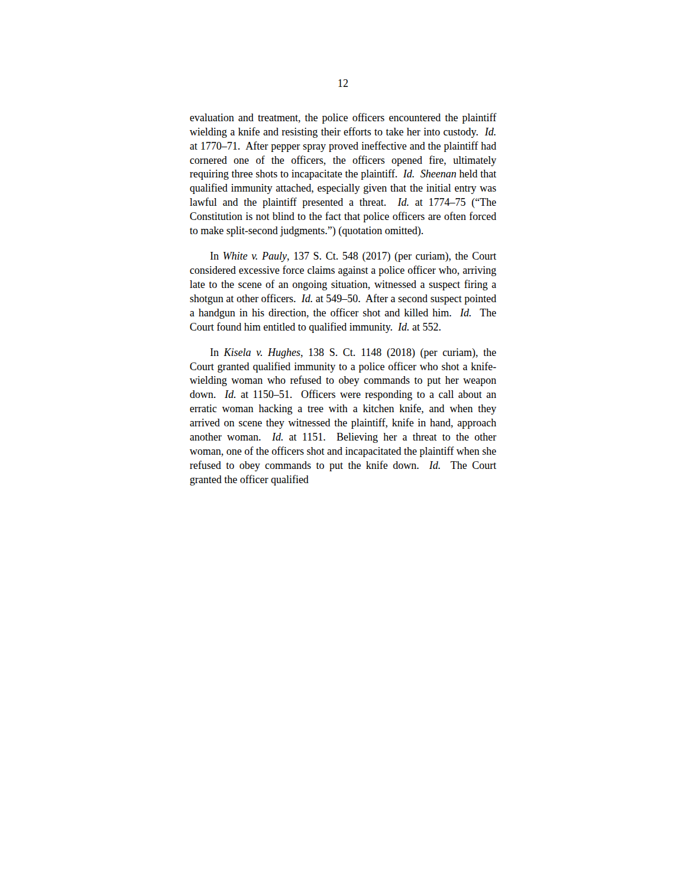12
evaluation and treatment, the police officers encountered the plaintiff wielding a knife and resisting their efforts to take her into custody. Id. at 1770–71. After pepper spray proved ineffective and the plaintiff had cornered one of the officers, the officers opened fire, ultimately requiring three shots to incapacitate the plaintiff. Id. Sheenan held that qualified immunity attached, especially given that the initial entry was lawful and the plaintiff presented a threat. Id. at 1774–75 (“The Constitution is not blind to the fact that police officers are often forced to make split-second judgments.”) (quotation omitted).
In White v. Pauly, 137 S. Ct. 548 (2017) (per curiam), the Court considered excessive force claims against a police officer who, arriving late to the scene of an ongoing situation, witnessed a suspect firing a shotgun at other officers. Id. at 549–50. After a second suspect pointed a handgun in his direction, the officer shot and killed him. Id. The Court found him entitled to qualified immunity. Id. at 552.
In Kisela v. Hughes, 138 S. Ct. 1148 (2018) (per curiam), the Court granted qualified immunity to a police officer who shot a knife-wielding woman who refused to obey commands to put her weapon down. Id. at 1150–51. Officers were responding to a call about an erratic woman hacking a tree with a kitchen knife, and when they arrived on scene they witnessed the plaintiff, knife in hand, approach another woman. Id. at 1151. Believing her a threat to the other woman, one of the officers shot and incapacitated the plaintiff when she refused to obey commands to put the knife down. Id. The Court granted the officer qualified